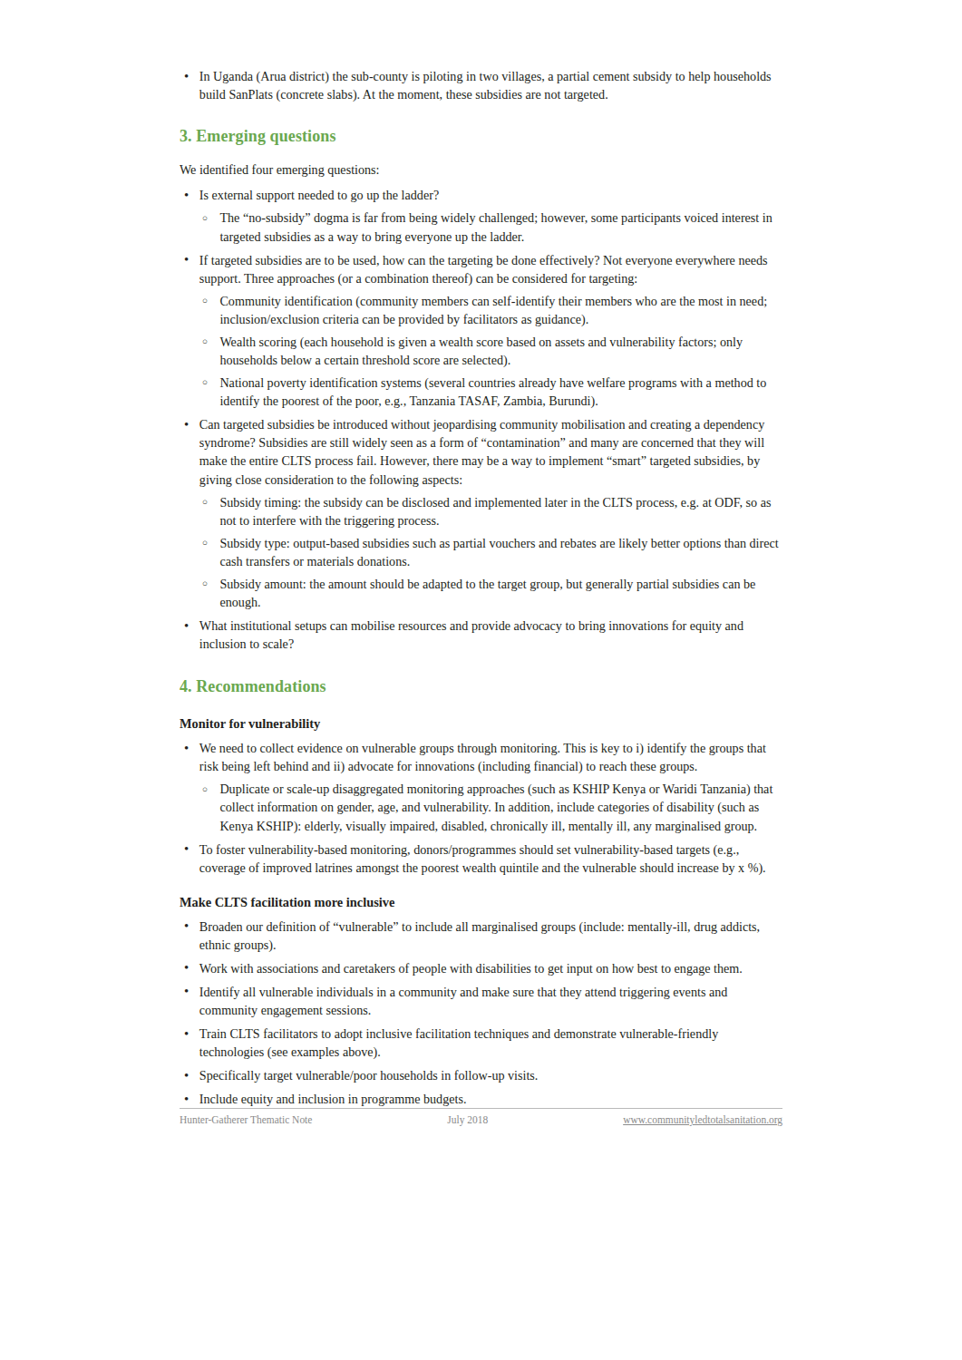In Uganda (Arua district) the sub-county is piloting in two villages, a partial cement subsidy to help households build SanPlats (concrete slabs). At the moment, these subsidies are not targeted.
3. Emerging questions
We identified four emerging questions:
Is external support needed to go up the ladder?
The “no-subsidy” dogma is far from being widely challenged; however, some participants voiced interest in targeted subsidies as a way to bring everyone up the ladder.
If targeted subsidies are to be used, how can the targeting be done effectively? Not everyone everywhere needs support. Three approaches (or a combination thereof) can be considered for targeting:
Community identification (community members can self-identify their members who are the most in need; inclusion/exclusion criteria can be provided by facilitators as guidance).
Wealth scoring (each household is given a wealth score based on assets and vulnerability factors; only households below a certain threshold score are selected).
National poverty identification systems (several countries already have welfare programs with a method to identify the poorest of the poor, e.g., Tanzania TASAF, Zambia, Burundi).
Can targeted subsidies be introduced without jeopardising community mobilisation and creating a dependency syndrome? Subsidies are still widely seen as a form of “contamination” and many are concerned that they will make the entire CLTS process fail. However, there may be a way to implement “smart” targeted subsidies, by giving close consideration to the following aspects:
Subsidy timing: the subsidy can be disclosed and implemented later in the CLTS process, e.g. at ODF, so as not to interfere with the triggering process.
Subsidy type: output-based subsidies such as partial vouchers and rebates are likely better options than direct cash transfers or materials donations.
Subsidy amount: the amount should be adapted to the target group, but generally partial subsidies can be enough.
What institutional setups can mobilise resources and provide advocacy to bring innovations for equity and inclusion to scale?
4. Recommendations
Monitor for vulnerability
We need to collect evidence on vulnerable groups through monitoring. This is key to i) identify the groups that risk being left behind and ii) advocate for innovations (including financial) to reach these groups.
Duplicate or scale-up disaggregated monitoring approaches (such as KSHIP Kenya or Waridi Tanzania) that collect information on gender, age, and vulnerability. In addition, include categories of disability (such as Kenya KSHIP): elderly, visually impaired, disabled, chronically ill, mentally ill, any marginalised group.
To foster vulnerability-based monitoring, donors/programmes should set vulnerability-based targets (e.g., coverage of improved latrines amongst the poorest wealth quintile and the vulnerable should increase by x %).
Make CLTS facilitation more inclusive
Broaden our definition of “vulnerable” to include all marginalised groups (include: mentally-ill, drug addicts, ethnic groups).
Work with associations and caretakers of people with disabilities to get input on how best to engage them.
Identify all vulnerable individuals in a community and make sure that they attend triggering events and community engagement sessions.
Train CLTS facilitators to adopt inclusive facilitation techniques and demonstrate vulnerable-friendly technologies (see examples above).
Specifically target vulnerable/poor households in follow-up visits.
Include equity and inclusion in programme budgets.
Hunter-Gatherer Thematic Note
July 2018
www.communityledtotalsanitation.org